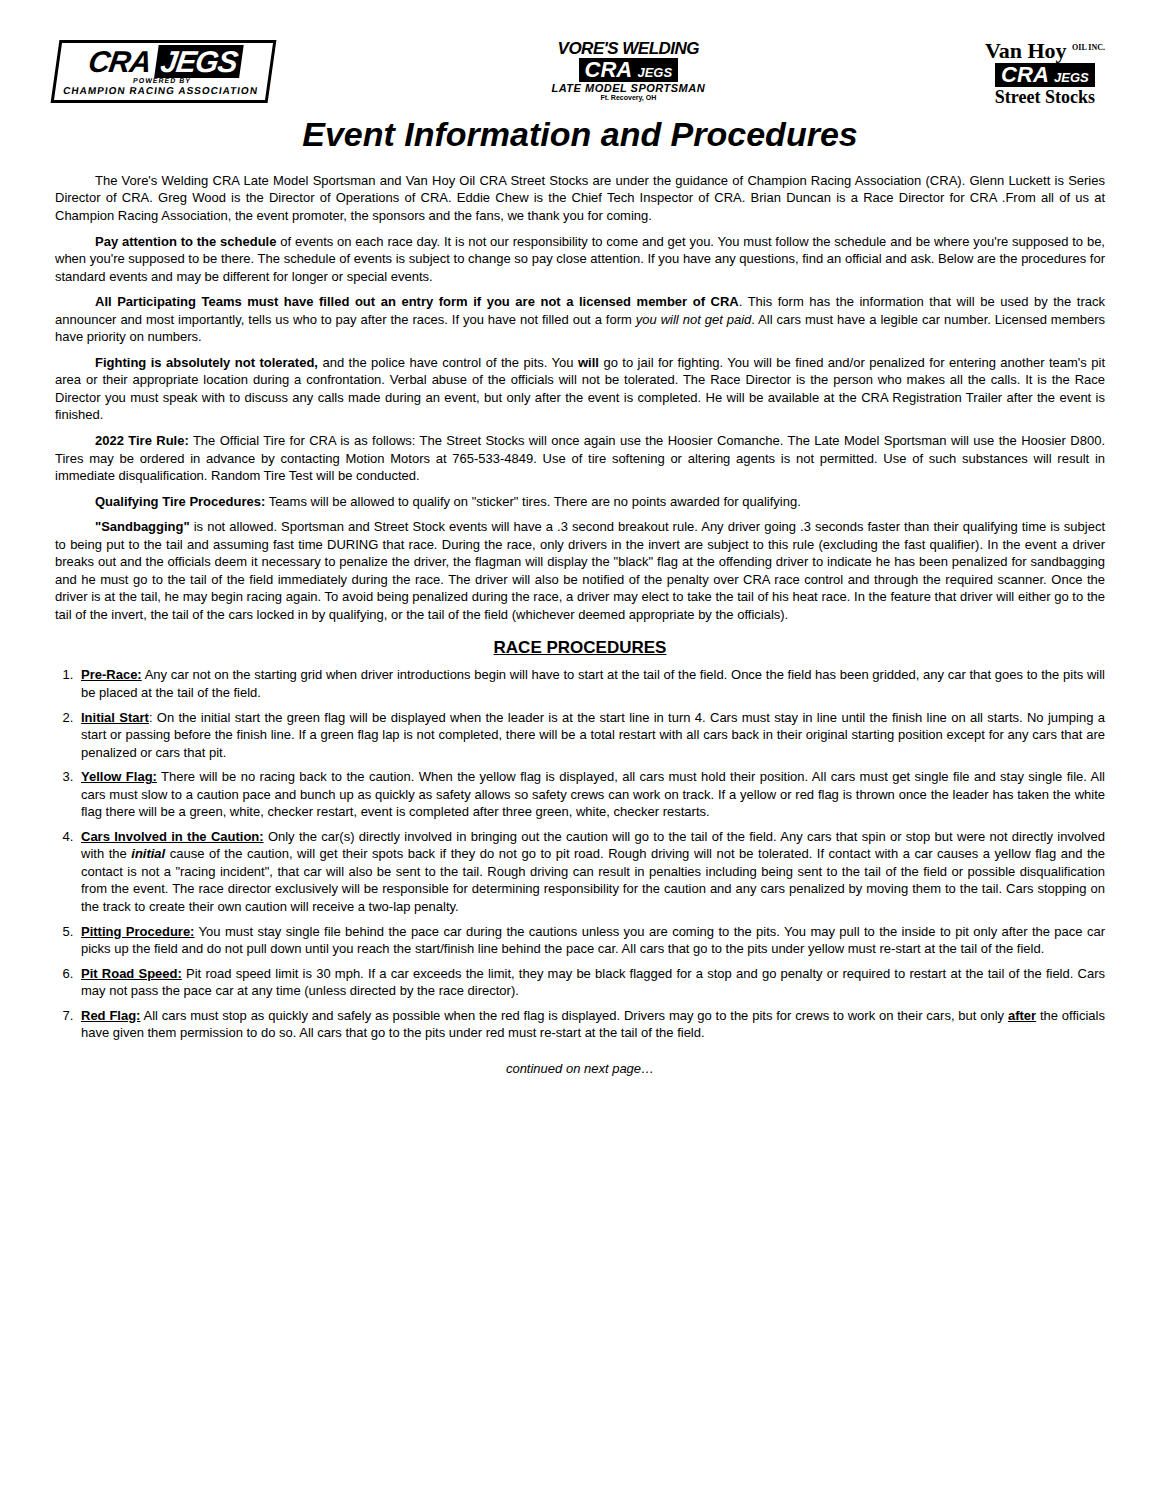CRA JEGS
POWERED BY
CHAMPION RACING ASSOCIATION
VORE'S WELDING
CRA JEGS
LATE MODEL SPORTSMAN
Ft. Recovery, OH
Van Hoy OIL INC.
CRA JEGS
Street Stocks
Event Information and Procedures
The Vore's Welding CRA Late Model Sportsman and Van Hoy Oil CRA Street Stocks are under the guidance of Champion Racing Association (CRA). Glenn Luckett is Series Director of CRA. Greg Wood is the Director of Operations of CRA. Eddie Chew is the Chief Tech Inspector of CRA. Brian Duncan is a Race Director for CRA .From all of us at Champion Racing Association, the event promoter, the sponsors and the fans, we thank you for coming.
Pay attention to the schedule of events on each race day. It is not our responsibility to come and get you. You must follow the schedule and be where you're supposed to be, when you're supposed to be there. The schedule of events is subject to change so pay close attention. If you have any questions, find an official and ask. Below are the procedures for standard events and may be different for longer or special events.
All Participating Teams must have filled out an entry form if you are not a licensed member of CRA. This form has the information that will be used by the track announcer and most importantly, tells us who to pay after the races. If you have not filled out a form you will not get paid. All cars must have a legible car number. Licensed members have priority on numbers.
Fighting is absolutely not tolerated, and the police have control of the pits. You will go to jail for fighting. You will be fined and/or penalized for entering another team's pit area or their appropriate location during a confrontation. Verbal abuse of the officials will not be tolerated. The Race Director is the person who makes all the calls. It is the Race Director you must speak with to discuss any calls made during an event, but only after the event is completed. He will be available at the CRA Registration Trailer after the event is finished.
2022 Tire Rule: The Official Tire for CRA is as follows: The Street Stocks will once again use the Hoosier Comanche. The Late Model Sportsman will use the Hoosier D800. Tires may be ordered in advance by contacting Motion Motors at 765-533-4849. Use of tire softening or altering agents is not permitted. Use of such substances will result in immediate disqualification. Random Tire Test will be conducted.
Qualifying Tire Procedures: Teams will be allowed to qualify on "sticker" tires. There are no points awarded for qualifying.
"Sandbagging" is not allowed. Sportsman and Street Stock events will have a .3 second breakout rule. Any driver going .3 seconds faster than their qualifying time is subject to being put to the tail and assuming fast time DURING that race. During the race, only drivers in the invert are subject to this rule (excluding the fast qualifier). In the event a driver breaks out and the officials deem it necessary to penalize the driver, the flagman will display the "black" flag at the offending driver to indicate he has been penalized for sandbagging and he must go to the tail of the field immediately during the race. The driver will also be notified of the penalty over CRA race control and through the required scanner. Once the driver is at the tail, he may begin racing again. To avoid being penalized during the race, a driver may elect to take the tail of his heat race. In the feature that driver will either go to the tail of the invert, the tail of the cars locked in by qualifying, or the tail of the field (whichever deemed appropriate by the officials).
RACE PROCEDURES
Pre-Race: Any car not on the starting grid when driver introductions begin will have to start at the tail of the field. Once the field has been gridded, any car that goes to the pits will be placed at the tail of the field.
Initial Start: On the initial start the green flag will be displayed when the leader is at the start line in turn 4. Cars must stay in line until the finish line on all starts. No jumping a start or passing before the finish line. If a green flag lap is not completed, there will be a total restart with all cars back in their original starting position except for any cars that are penalized or cars that pit.
Yellow Flag: There will be no racing back to the caution. When the yellow flag is displayed, all cars must hold their position. All cars must get single file and stay single file. All cars must slow to a caution pace and bunch up as quickly as safety allows so safety crews can work on track. If a yellow or red flag is thrown once the leader has taken the white flag there will be a green, white, checker restart, event is completed after three green, white, checker restarts.
Cars Involved in the Caution: Only the car(s) directly involved in bringing out the caution will go to the tail of the field. Any cars that spin or stop but were not directly involved with the initial cause of the caution, will get their spots back if they do not go to pit road. Rough driving will not be tolerated. If contact with a car causes a yellow flag and the contact is not a "racing incident", that car will also be sent to the tail. Rough driving can result in penalties including being sent to the tail of the field or possible disqualification from the event. The race director exclusively will be responsible for determining responsibility for the caution and any cars penalized by moving them to the tail. Cars stopping on the track to create their own caution will receive a two-lap penalty.
Pitting Procedure: You must stay single file behind the pace car during the cautions unless you are coming to the pits. You may pull to the inside to pit only after the pace car picks up the field and do not pull down until you reach the start/finish line behind the pace car. All cars that go to the pits under yellow must re-start at the tail of the field.
Pit Road Speed: Pit road speed limit is 30 mph. If a car exceeds the limit, they may be black flagged for a stop and go penalty or required to restart at the tail of the field. Cars may not pass the pace car at any time (unless directed by the race director).
Red Flag: All cars must stop as quickly and safely as possible when the red flag is displayed. Drivers may go to the pits for crews to work on their cars, but only after the officials have given them permission to do so. All cars that go to the pits under red must re-start at the tail of the field.
continued on next page…